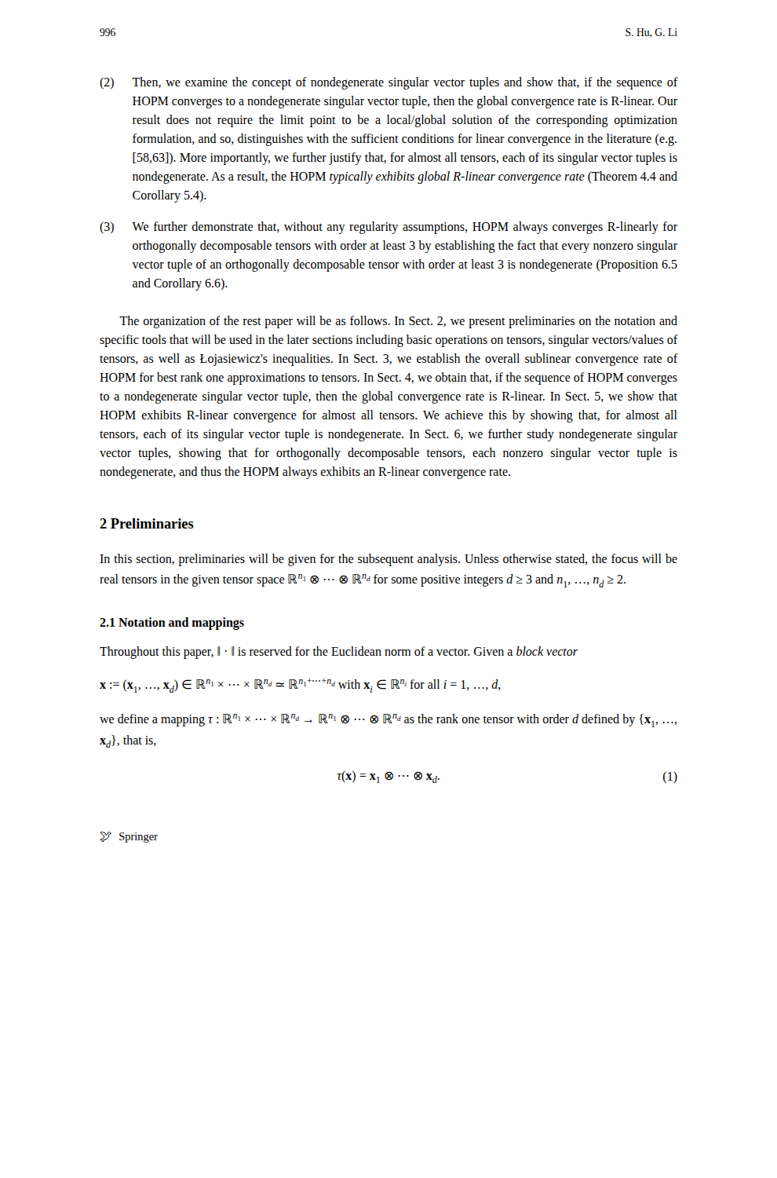996 S. Hu, G. Li
(2) Then, we examine the concept of nondegenerate singular vector tuples and show that, if the sequence of HOPM converges to a nondegenerate singular vector tuple, then the global convergence rate is R-linear. Our result does not require the limit point to be a local/global solution of the corresponding optimization formulation, and so, distinguishes with the sufficient conditions for linear convergence in the literature (e.g. [58,63]). More importantly, we further justify that, for almost all tensors, each of its singular vector tuples is nondegenerate. As a result, the HOPM typically exhibits global R-linear convergence rate (Theorem 4.4 and Corollary 5.4).
(3) We further demonstrate that, without any regularity assumptions, HOPM always converges R-linearly for orthogonally decomposable tensors with order at least 3 by establishing the fact that every nonzero singular vector tuple of an orthogonally decomposable tensor with order at least 3 is nondegenerate (Proposition 6.5 and Corollary 6.6).
The organization of the rest paper will be as follows. In Sect. 2, we present preliminaries on the notation and specific tools that will be used in the later sections including basic operations on tensors, singular vectors/values of tensors, as well as Łojasiewicz's inequalities. In Sect. 3, we establish the overall sublinear convergence rate of HOPM for best rank one approximations to tensors. In Sect. 4, we obtain that, if the sequence of HOPM converges to a nondegenerate singular vector tuple, then the global convergence rate is R-linear. In Sect. 5, we show that HOPM exhibits R-linear convergence for almost all tensors. We achieve this by showing that, for almost all tensors, each of its singular vector tuple is nondegenerate. In Sect. 6, we further study nondegenerate singular vector tuples, showing that for orthogonally decomposable tensors, each nonzero singular vector tuple is nondegenerate, and thus the HOPM always exhibits an R-linear convergence rate.
2 Preliminaries
In this section, preliminaries will be given for the subsequent analysis. Unless otherwise stated, the focus will be real tensors in the given tensor space ℝn1 ⊗ ⋯ ⊗ ℝnd for some positive integers d ≥ 3 and n1, …, nd ≥ 2.
2.1 Notation and mappings
Throughout this paper, ‖ · ‖ is reserved for the Euclidean norm of a vector. Given a block vector
x := (x1, …, xd) ∈ ℝn1 × ⋯ × ℝnd ≃ ℝn1+⋯+nd with xi ∈ ℝni for all i = 1, …, d,
we define a mapping τ : ℝn1 × ⋯ × ℝnd → ℝn1 ⊗ ⋯ ⊗ ℝnd as the rank one tensor with order d defined by {x1, …, xd}, that is,
τ(x) = x1 ⊗ ⋯ ⊗ xd. (1)
🕊 Springer